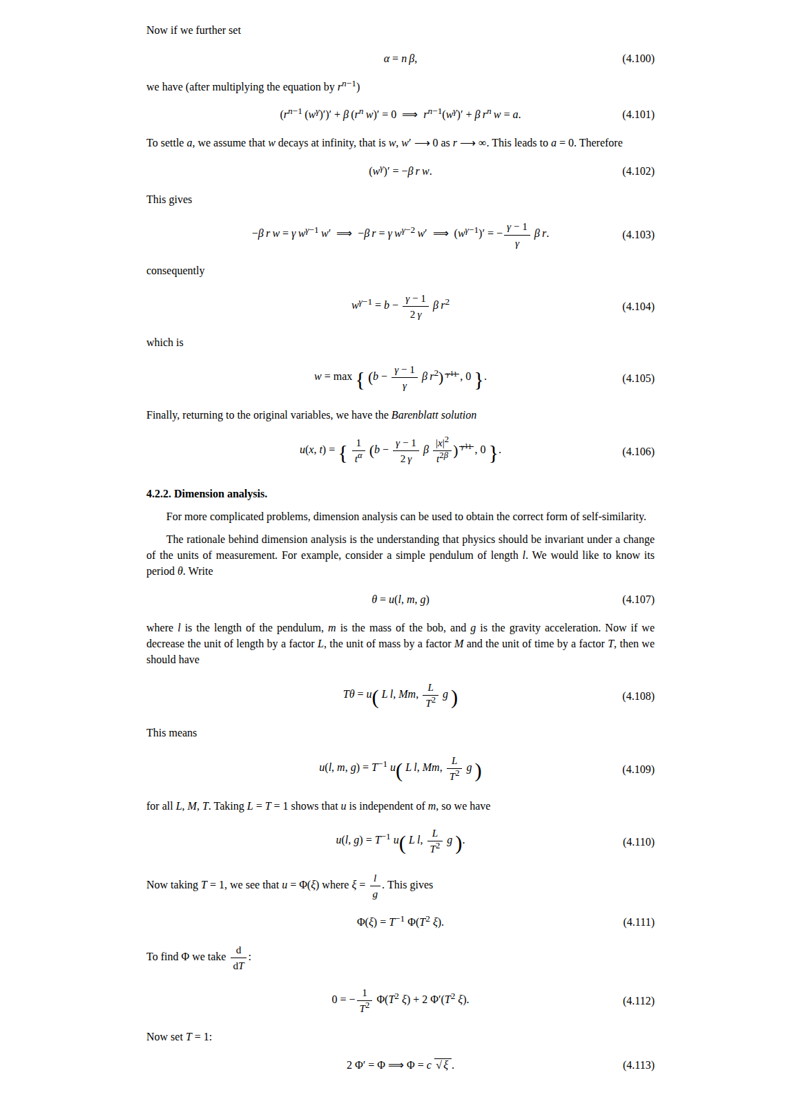Now if we further set
α = n β,
(4.100)
we have (after multiplying the equation by rn−1)
(rn−1 (wγ)′)′ + β (rn w)′ = 0 ⟹ rn−1(wγ)′ + β rn w = a.
(4.101)
To settle a, we assume that w decays at infinity, that is w, w′ ⟶ 0 as r ⟶ ∞. This leads to a = 0. Therefore
(wγ)′ = −β r w.
(4.102)
This gives
−β r w = γ wγ−1 w′ ⟹ −β r = γ wγ−2 w′ ⟹ (wγ−1)′ = −γ − 1 γ β r.
(4.103)
consequently
wγ−1 = b − γ − 12 γ β r2
(4.104)
which is
w = max { (b − γ − 1 γ β r2)1 γ−1, 0 }.
(4.105)
Finally, returning to the original variables, we have the Barenblatt solution
u(x, t) = { 1 tα (b − γ − 12 γ β |x|2 t2β)1 γ−1, 0 }.
(4.106)
4.2.2. Dimension analysis.
For more complicated problems, dimension analysis can be used to obtain the correct form of self-similarity.
The rationale behind dimension analysis is the understanding that physics should be invariant under a change of the units of measurement. For example, consider a simple pendulum of length l. We would like to know its period θ. Write
θ = u(l, m, g)
(4.107)
where l is the length of the pendulum, m is the mass of the bob, and g is the gravity acceleration. Now if we decrease the unit of length by a factor L, the unit of mass by a factor M and the unit of time by a factor T, then we should have
Tθ = u( L l, Mm, LT2 g )
(4.108)
This means
u(l, m, g) = T−1 u( L l, Mm, LT2 g )
(4.109)
for all L, M, T. Taking L = T = 1 shows that u is independent of m, so we have
u(l, g) = T−1 u( L l, LT2 g ).
(4.110)
Now taking T = 1, we see that u = Φ(ξ) where ξ = lg. This gives
Φ(ξ) = T−1 Φ(T2 ξ).
(4.111)
To find Φ we take ddT:
0 = −1 T2 Φ(T2 ξ) + 2 Φ′(T2 ξ).
(4.112)
Now set T = 1:
2 Φ′ = Φ ⟹ Φ = c √ξ.
(4.113)